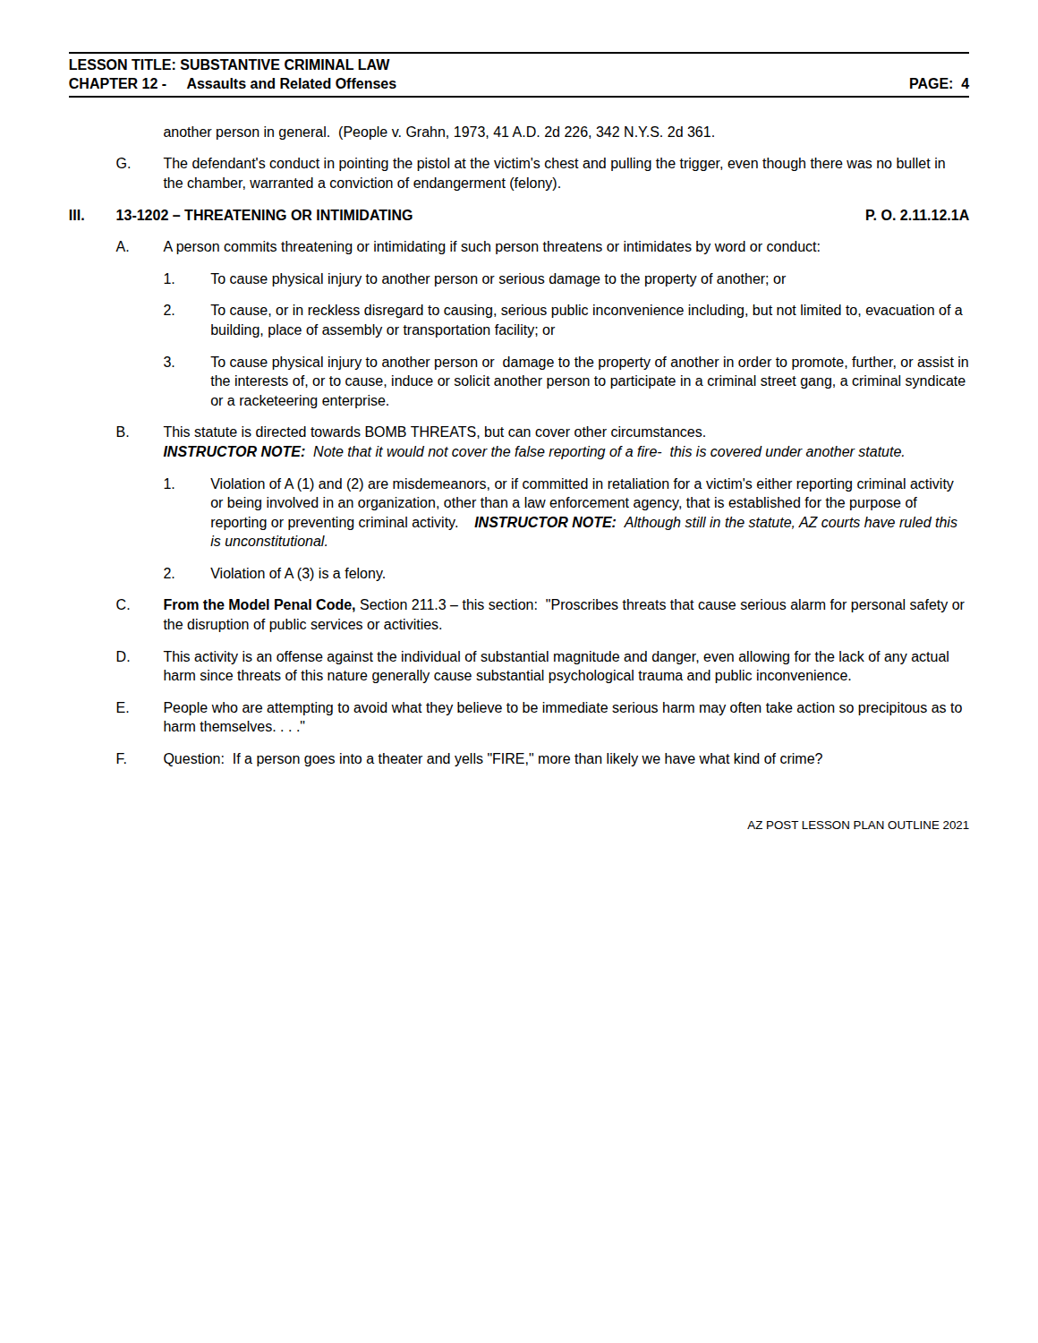LESSON TITLE: SUBSTANTIVE CRIMINAL LAW
CHAPTER 12 - Assaults and Related Offenses PAGE: 4
another person in general. (People v. Grahn, 1973, 41 A.D. 2d 226, 342 N.Y.S. 2d 361.
| | G. | The defendant's conduct in pointing the pistol at the victim's chest and pulling the trigger, even though there was no bullet in the chamber, warranted a conviction of endangerment (felony). |
| III. | 13-1202 – THREATENING OR INTIMIDATING P. O. 2.11.12.1A |
| | A. | A person commits threatening or intimidating if such person threatens or intimidates by word or conduct: |
| | | 1. | To cause physical injury to another person or serious damage to the property of another; or |
| | | 2. | To cause, or in reckless disregard to causing, serious public inconvenience including, but not limited to, evacuation of a building, place of assembly or transportation facility; or |
| | | 3. | To cause physical injury to another person or damage to the property of another in order to promote, further, or assist in the interests of, or to cause, induce or solicit another person to participate in a criminal street gang, a criminal syndicate or a racketeering enterprise. |
| | B. | This statute is directed towards BOMB THREATS, but can cover other circumstances. INSTRUCTOR NOTE: Note that it would not cover the false reporting of a fire- this is covered under another statute. |
| | | 1. | Violation of A (1) and (2) are misdemeanors, or if committed in retaliation for a victim's either reporting criminal activity or being involved in an organization, other than a law enforcement agency, that is established for the purpose of reporting or preventing criminal activity. INSTRUCTOR NOTE: Although still in the statute, AZ courts have ruled this is unconstitutional. |
| | | 2. | Violation of A (3) is a felony. |
| | C. | From the Model Penal Code, Section 211.3 – this section: "Proscribes threats that cause serious alarm for personal safety or the disruption of public services or activities. |
| | D. | This activity is an offense against the individual of substantial magnitude and danger, even allowing for the lack of any actual harm since threats of this nature generally cause substantial psychological trauma and public inconvenience. |
| | E. | People who are attempting to avoid what they believe to be immediate serious harm may often take action so precipitous as to harm themselves. . . ." |
| | F. | Question: If a person goes into a theater and yells "FIRE," more than likely we have what kind of crime? |
AZ POST LESSON PLAN OUTLINE 2021